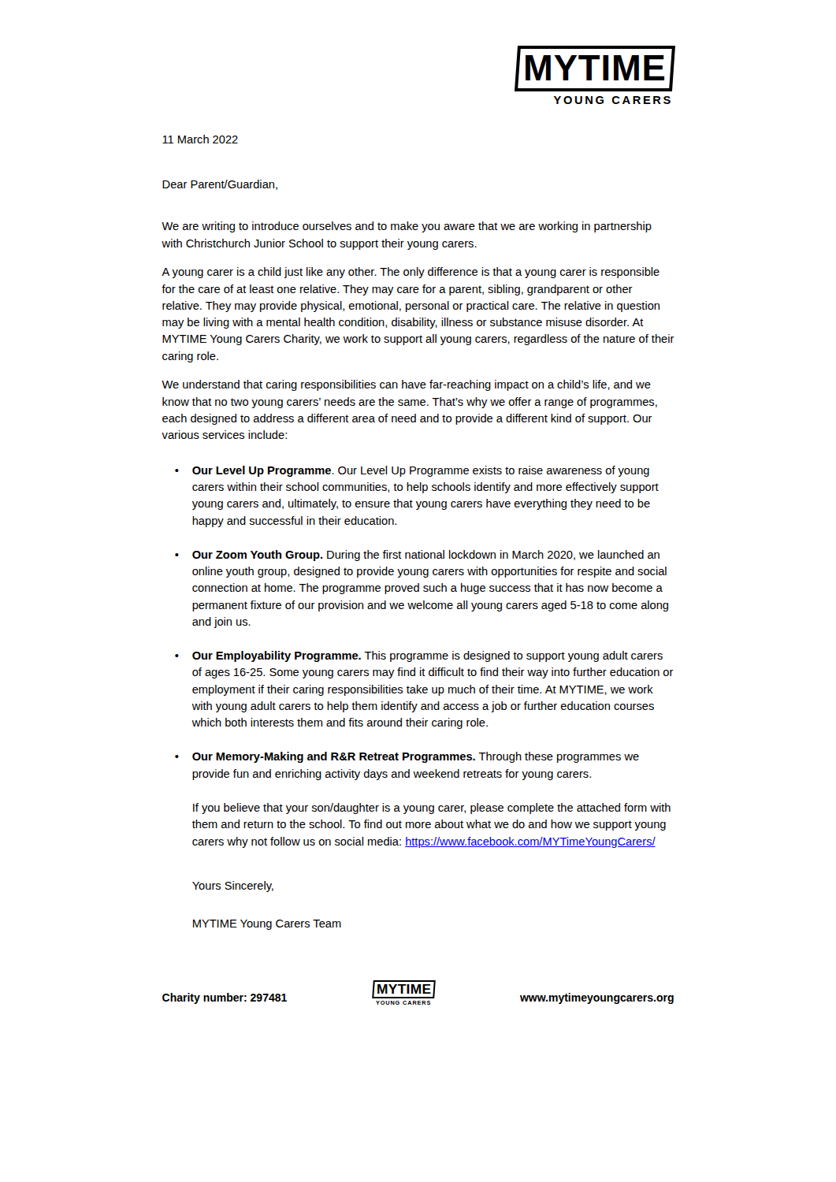MYTIME
YOUNG CARERS
11 March 2022
Dear Parent/Guardian,
We are writing to introduce ourselves and to make you aware that we are working in partnership with Christchurch Junior School to support their young carers.
A young carer is a child just like any other. The only difference is that a young carer is responsible for the care of at least one relative. They may care for a parent, sibling, grandparent or other relative. They may provide physical, emotional, personal or practical care. The relative in question may be living with a mental health condition, disability, illness or substance misuse disorder. At MYTIME Young Carers Charity, we work to support all young carers, regardless of the nature of their caring role.
We understand that caring responsibilities can have far-reaching impact on a child’s life, and we know that no two young carers’ needs are the same. That’s why we offer a range of programmes, each designed to address a different area of need and to provide a different kind of support. Our various services include:
Our Level Up Programme. Our Level Up Programme exists to raise awareness of young carers within their school communities, to help schools identify and more effectively support young carers and, ultimately, to ensure that young carers have everything they need to be happy and successful in their education.
Our Zoom Youth Group. During the first national lockdown in March 2020, we launched an online youth group, designed to provide young carers with opportunities for respite and social connection at home. The programme proved such a huge success that it has now become a permanent fixture of our provision and we welcome all young carers aged 5-18 to come along and join us.
Our Employability Programme. This programme is designed to support young adult carers of ages 16-25. Some young carers may find it difficult to find their way into further education or employment if their caring responsibilities take up much of their time. At MYTIME, we work with young adult carers to help them identify and access a job or further education courses which both interests them and fits around their caring role.
Our Memory-Making and R&R Retreat Programmes. Through these programmes we provide fun and enriching activity days and weekend retreats for young carers.
If you believe that your son/daughter is a young carer, please complete the attached form with them and return to the school. To find out more about what we do and how we support young carers why not follow us on social media: https://www.facebook.com/MYTimeYoungCarers/
Yours Sincerely,
MYTIME Young Carers Team
Charity number: 297481
MYTIME
YOUNG CARERS
www.mytimeyoungcarers.org